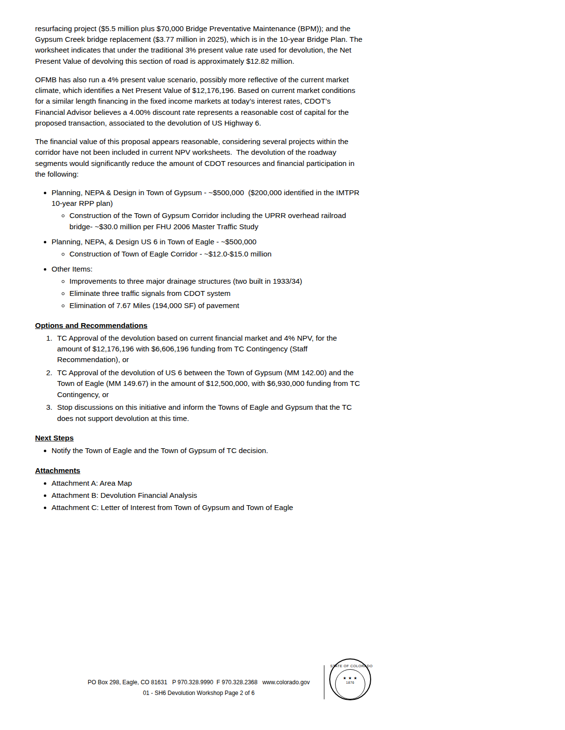resurfacing project ($5.5 million plus $70,000 Bridge Preventative Maintenance (BPM)); and the Gypsum Creek bridge replacement ($3.77 million in 2025), which is in the 10-year Bridge Plan. The worksheet indicates that under the traditional 3% present value rate used for devolution, the Net Present Value of devolving this section of road is approximately $12.82 million.
OFMB has also run a 4% present value scenario, possibly more reflective of the current market climate, which identifies a Net Present Value of $12,176,196. Based on current market conditions for a similar length financing in the fixed income markets at today’s interest rates, CDOT’s Financial Advisor believes a 4.00% discount rate represents a reasonable cost of capital for the proposed transaction, associated to the devolution of US Highway 6.
The financial value of this proposal appears reasonable, considering several projects within the corridor have not been included in current NPV worksheets. The devolution of the roadway segments would significantly reduce the amount of CDOT resources and financial participation in the following:
Planning, NEPA & Design in Town of Gypsum - ~$500,000 ($200,000 identified in the IMTPR 10-year RPP plan)
Construction of the Town of Gypsum Corridor including the UPRR overhead railroad bridge- ~$30.0 million per FHU 2006 Master Traffic Study
Planning, NEPA, & Design US 6 in Town of Eagle - ~$500,000
Construction of Town of Eagle Corridor - ~$12.0-$15.0 million
Other Items:
Improvements to three major drainage structures (two built in 1933/34)
Eliminate three traffic signals from CDOT system
Elimination of 7.67 Miles (194,000 SF) of pavement
Options and Recommendations
TC Approval of the devolution based on current financial market and 4% NPV, for the amount of $12,176,196 with $6,606,196 funding from TC Contingency (Staff Recommendation), or
TC Approval of the devolution of US 6 between the Town of Gypsum (MM 142.00) and the Town of Eagle (MM 149.67) in the amount of $12,500,000, with $6,930,000 funding from TC Contingency, or
Stop discussions on this initiative and inform the Towns of Eagle and Gypsum that the TC does not support devolution at this time.
Next Steps
Notify the Town of Eagle and the Town of Gypsum of TC decision.
Attachments
Attachment A: Area Map
Attachment B: Devolution Financial Analysis
Attachment C: Letter of Interest from Town of Gypsum and Town of Eagle
PO Box 298, Eagle, CO 81631 P 970.328.9990 F 970.328.2368 www.colorado.gov
01 - SH6 Devolution Workshop Page 2 of 6
STATE OF COLORADO
★ ★ ★
1876